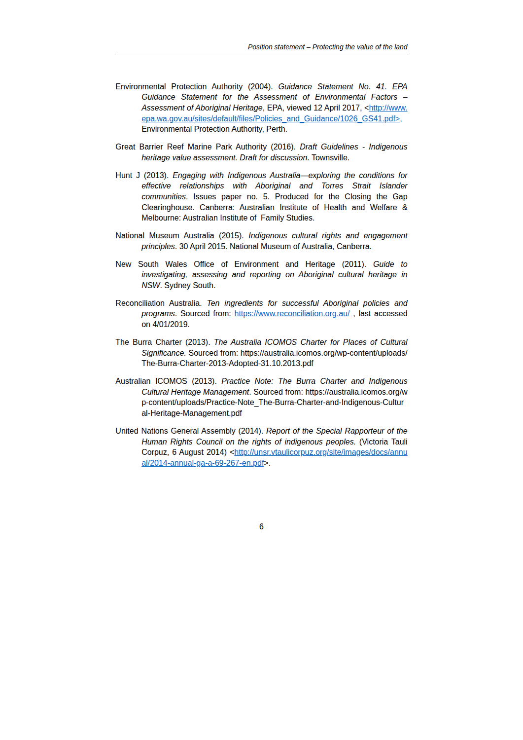Position statement – Protecting the value of the land
Environmental Protection Authority (2004). Guidance Statement No. 41. EPA Guidance Statement for the Assessment of Environmental Factors – Assessment of Aboriginal Heritage, EPA, viewed 12 April 2017, <http://www.epa.wa.gov.au/sites/default/files/Policies_and_Guidance/1026_GS41.pdf>, Environmental Protection Authority, Perth.
Great Barrier Reef Marine Park Authority (2016). Draft Guidelines - Indigenous heritage value assessment. Draft for discussion. Townsville.
Hunt J (2013). Engaging with Indigenous Australia—exploring the conditions for effective relationships with Aboriginal and Torres Strait Islander communities. Issues paper no. 5. Produced for the Closing the Gap Clearinghouse. Canberra: Australian Institute of Health and Welfare & Melbourne: Australian Institute of Family Studies.
National Museum Australia (2015). Indigenous cultural rights and engagement principles. 30 April 2015. National Museum of Australia, Canberra.
New South Wales Office of Environment and Heritage (2011). Guide to investigating, assessing and reporting on Aboriginal cultural heritage in NSW. Sydney South.
Reconciliation Australia. Ten ingredients for successful Aboriginal policies and programs. Sourced from: https://www.reconciliation.org.au/ , last accessed on 4/01/2019.
The Burra Charter (2013). The Australia ICOMOS Charter for Places of Cultural Significance. Sourced from: https://australia.icomos.org/wp-content/uploads/The-Burra-Charter-2013-Adopted-31.10.2013.pdf
Australian ICOMOS (2013). Practice Note: The Burra Charter and Indigenous Cultural Heritage Management. Sourced from: https://australia.icomos.org/wp-content/uploads/Practice-Note_The-Burra-Charter-and-Indigenous-Cultural-Heritage-Management.pdf
United Nations General Assembly (2014). Report of the Special Rapporteur of the Human Rights Council on the rights of indigenous peoples. (Victoria Tauli Corpuz, 6 August 2014) <http://unsr.vtaulicorpuz.org/site/images/docs/annual/2014-annual-ga-a-69-267-en.pdf>.
6